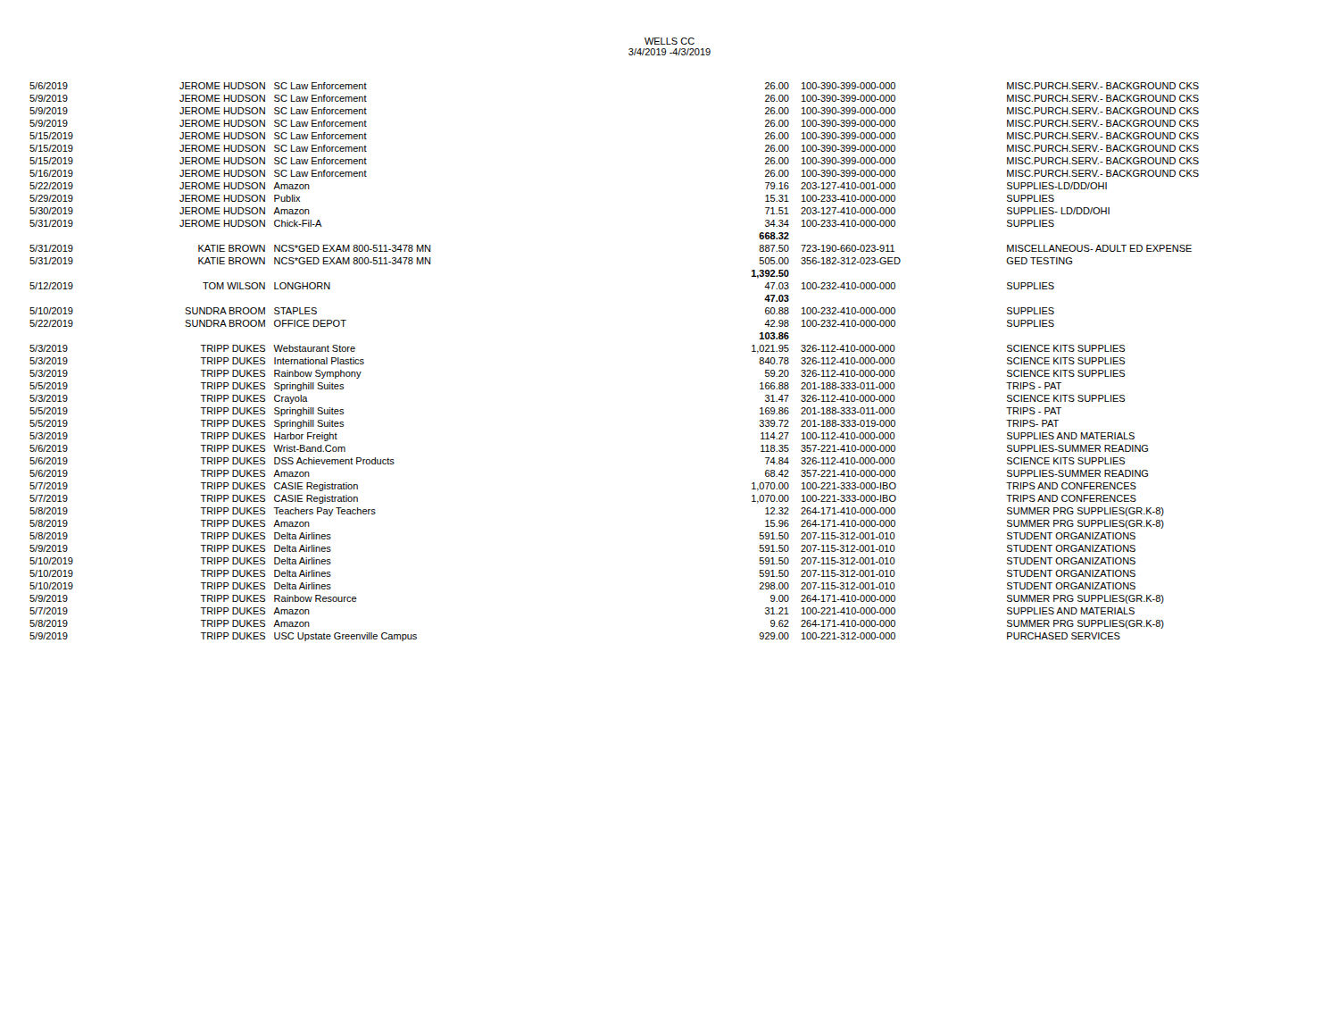WELLS CC
3/4/2019 -4/3/2019
| 5/6/2019 | JEROME HUDSON | SC Law Enforcement | 26.00 | 100-390-399-000-000 | MISC.PURCH.SERV.- BACKGROUND CKS |
| 5/9/2019 | JEROME HUDSON | SC Law Enforcement | 26.00 | 100-390-399-000-000 | MISC.PURCH.SERV.- BACKGROUND CKS |
| 5/9/2019 | JEROME HUDSON | SC Law Enforcement | 26.00 | 100-390-399-000-000 | MISC.PURCH.SERV.- BACKGROUND CKS |
| 5/9/2019 | JEROME HUDSON | SC Law Enforcement | 26.00 | 100-390-399-000-000 | MISC.PURCH.SERV.- BACKGROUND CKS |
| 5/15/2019 | JEROME HUDSON | SC Law Enforcement | 26.00 | 100-390-399-000-000 | MISC.PURCH.SERV.- BACKGROUND CKS |
| 5/15/2019 | JEROME HUDSON | SC Law Enforcement | 26.00 | 100-390-399-000-000 | MISC.PURCH.SERV.- BACKGROUND CKS |
| 5/15/2019 | JEROME HUDSON | SC Law Enforcement | 26.00 | 100-390-399-000-000 | MISC.PURCH.SERV.- BACKGROUND CKS |
| 5/16/2019 | JEROME HUDSON | SC Law Enforcement | 26.00 | 100-390-399-000-000 | MISC.PURCH.SERV.- BACKGROUND CKS |
| 5/22/2019 | JEROME HUDSON | Amazon | 79.16 | 203-127-410-001-000 | SUPPLIES-LD/DD/OHI |
| 5/29/2019 | JEROME HUDSON | Publix | 15.31 | 100-233-410-000-000 | SUPPLIES |
| 5/30/2019 | JEROME HUDSON | Amazon | 71.51 | 203-127-410-000-000 | SUPPLIES- LD/DD/OHI |
| 5/31/2019 | JEROME HUDSON | Chick-Fil-A | 34.34 | 100-233-410-000-000 | SUPPLIES |
| | | | 668.32 | | |
| 5/31/2019 | KATIE BROWN | NCS*GED EXAM 800-511-3478 MN | 887.50 | 723-190-660-023-911 | MISCELLANEOUS- ADULT ED EXPENSE |
| 5/31/2019 | KATIE BROWN | NCS*GED EXAM 800-511-3478 MN | 505.00 | 356-182-312-023-GED | GED TESTING |
| | | | 1,392.50 | | |
| 5/12/2019 | TOM WILSON | LONGHORN | 47.03 | 100-232-410-000-000 | SUPPLIES |
| | | | 47.03 | | |
| 5/10/2019 | SUNDRA BROOM | STAPLES | 60.88 | 100-232-410-000-000 | SUPPLIES |
| 5/22/2019 | SUNDRA BROOM | OFFICE DEPOT | 42.98 | 100-232-410-000-000 | SUPPLIES |
| | | | 103.86 | | |
| 5/3/2019 | TRIPP DUKES | Webstaurant Store | 1,021.95 | 326-112-410-000-000 | SCIENCE KITS SUPPLIES |
| 5/3/2019 | TRIPP DUKES | International Plastics | 840.78 | 326-112-410-000-000 | SCIENCE KITS SUPPLIES |
| 5/3/2019 | TRIPP DUKES | Rainbow Symphony | 59.20 | 326-112-410-000-000 | SCIENCE KITS SUPPLIES |
| 5/5/2019 | TRIPP DUKES | Springhill Suites | 166.88 | 201-188-333-011-000 | TRIPS - PAT |
| 5/3/2019 | TRIPP DUKES | Crayola | 31.47 | 326-112-410-000-000 | SCIENCE KITS SUPPLIES |
| 5/5/2019 | TRIPP DUKES | Springhill Suites | 169.86 | 201-188-333-011-000 | TRIPS - PAT |
| 5/5/2019 | TRIPP DUKES | Springhill Suites | 339.72 | 201-188-333-019-000 | TRIPS- PAT |
| 5/3/2019 | TRIPP DUKES | Harbor Freight | 114.27 | 100-112-410-000-000 | SUPPLIES AND MATERIALS |
| 5/6/2019 | TRIPP DUKES | Wrist-Band.Com | 118.35 | 357-221-410-000-000 | SUPPLIES-SUMMER READING |
| 5/6/2019 | TRIPP DUKES | DSS Achievement Products | 74.84 | 326-112-410-000-000 | SCIENCE KITS SUPPLIES |
| 5/6/2019 | TRIPP DUKES | Amazon | 68.42 | 357-221-410-000-000 | SUPPLIES-SUMMER READING |
| 5/7/2019 | TRIPP DUKES | CASIE Registration | 1,070.00 | 100-221-333-000-IBO | TRIPS AND CONFERENCES |
| 5/7/2019 | TRIPP DUKES | CASIE Registration | 1,070.00 | 100-221-333-000-IBO | TRIPS AND CONFERENCES |
| 5/8/2019 | TRIPP DUKES | Teachers Pay Teachers | 12.32 | 264-171-410-000-000 | SUMMER PRG SUPPLIES(GR.K-8) |
| 5/8/2019 | TRIPP DUKES | Amazon | 15.96 | 264-171-410-000-000 | SUMMER PRG SUPPLIES(GR.K-8) |
| 5/8/2019 | TRIPP DUKES | Delta Airlines | 591.50 | 207-115-312-001-010 | STUDENT ORGANIZATIONS |
| 5/9/2019 | TRIPP DUKES | Delta Airlines | 591.50 | 207-115-312-001-010 | STUDENT ORGANIZATIONS |
| 5/10/2019 | TRIPP DUKES | Delta Airlines | 591.50 | 207-115-312-001-010 | STUDENT ORGANIZATIONS |
| 5/10/2019 | TRIPP DUKES | Delta Airlines | 591.50 | 207-115-312-001-010 | STUDENT ORGANIZATIONS |
| 5/10/2019 | TRIPP DUKES | Delta Airlines | 298.00 | 207-115-312-001-010 | STUDENT ORGANIZATIONS |
| 5/9/2019 | TRIPP DUKES | Rainbow Resource | 9.00 | 264-171-410-000-000 | SUMMER PRG SUPPLIES(GR.K-8) |
| 5/7/2019 | TRIPP DUKES | Amazon | 31.21 | 100-221-410-000-000 | SUPPLIES AND MATERIALS |
| 5/8/2019 | TRIPP DUKES | Amazon | 9.62 | 264-171-410-000-000 | SUMMER PRG SUPPLIES(GR.K-8) |
| 5/9/2019 | TRIPP DUKES | USC Upstate Greenville Campus | 929.00 | 100-221-312-000-000 | PURCHASED SERVICES |